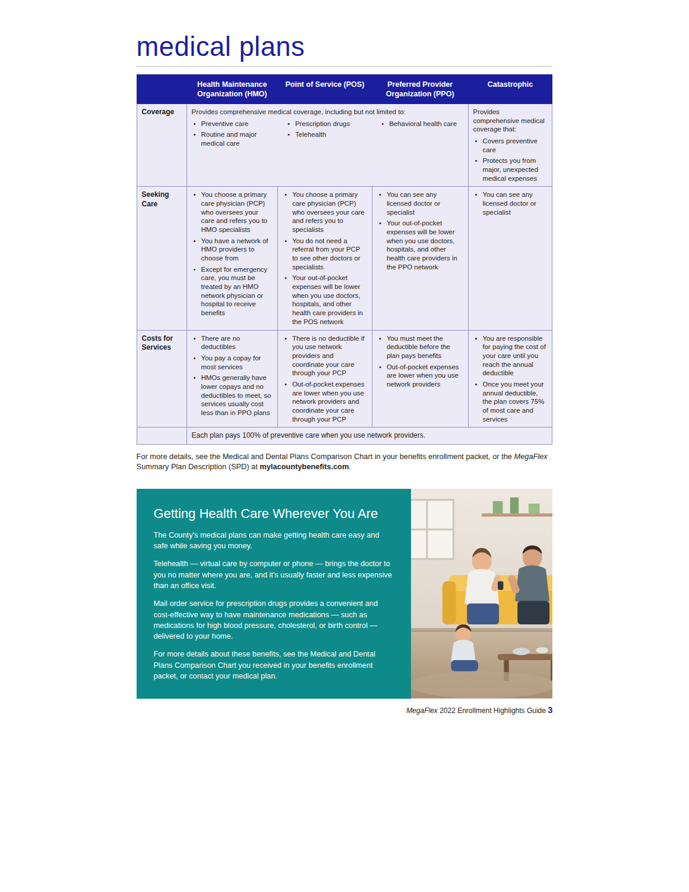medical plans
| | Health Maintenance Organization (HMO) | Point of Service (POS) | Preferred Provider Organization (PPO) | Catastrophic |
| --- | --- | --- | --- | --- |
| Coverage | Provides comprehensive medical coverage, including but not limited to: Preventive care Routine and major medical care Prescription drugs Telehealth Behavioral health care | Provides comprehensive medical coverage that: Covers preventive care Protects you from major, unexpected medical expenses |
| Seeking Care | You choose a primary care physician (PCP) who oversees your care and refers you to HMO specialists You have a network of HMO providers to choose from Except for emergency care, you must be treated by an HMO network physician or hospital to receive benefits | You choose a primary care physician (PCP) who oversees your care and refers you to specialists You do not need a referral from your PCP to see other doctors or specialists Your out-of-pocket expenses will be lower when you use doctors, hospitals, and other health care providers in the POS network | You can see any licensed doctor or specialist Your out-of-pocket expenses will be lower when you use doctors, hospitals, and other health care providers in the PPO network | You can see any licensed doctor or specialist |
| Costs for Services | There are no deductibles You pay a copay for most services HMOs generally have lower copays and no deductibles to meet, so services usually cost less than in PPO plans | There is no deductible if you use network providers and coordinate your care through your PCP Out-of-pocket expenses are lower when you use network providers and coordinate your care through your PCP | You must meet the deductible before the plan pays benefits Out-of-pocket expenses are lower when you use network providers | You are responsible for paying the cost of your care until you reach the annual deductible Once you meet your annual deductible, the plan covers 75% of most care and services |
| | Each plan pays 100% of preventive care when you use network providers. |
For more details, see the Medical and Dental Plans Comparison Chart in your benefits enrollment packet, or the MegaFlex Summary Plan Description (SPD) at mylacountybenefits.com.
Getting Health Care Wherever You Are
The County's medical plans can make getting health care easy and safe while saving you money.
Telehealth — virtual care by computer or phone — brings the doctor to you no matter where you are, and it's usually faster and less expensive than an office visit.
Mail order service for prescription drugs provides a convenient and cost-effective way to have maintenance medications — such as medications for high blood pressure, cholesterol, or birth control — delivered to your home.
For more details about these benefits, see the Medical and Dental Plans Comparison Chart you received in your benefits enrollment packet, or contact your medical plan.
MegaFlex 2022 Enrollment Highlights Guide 3